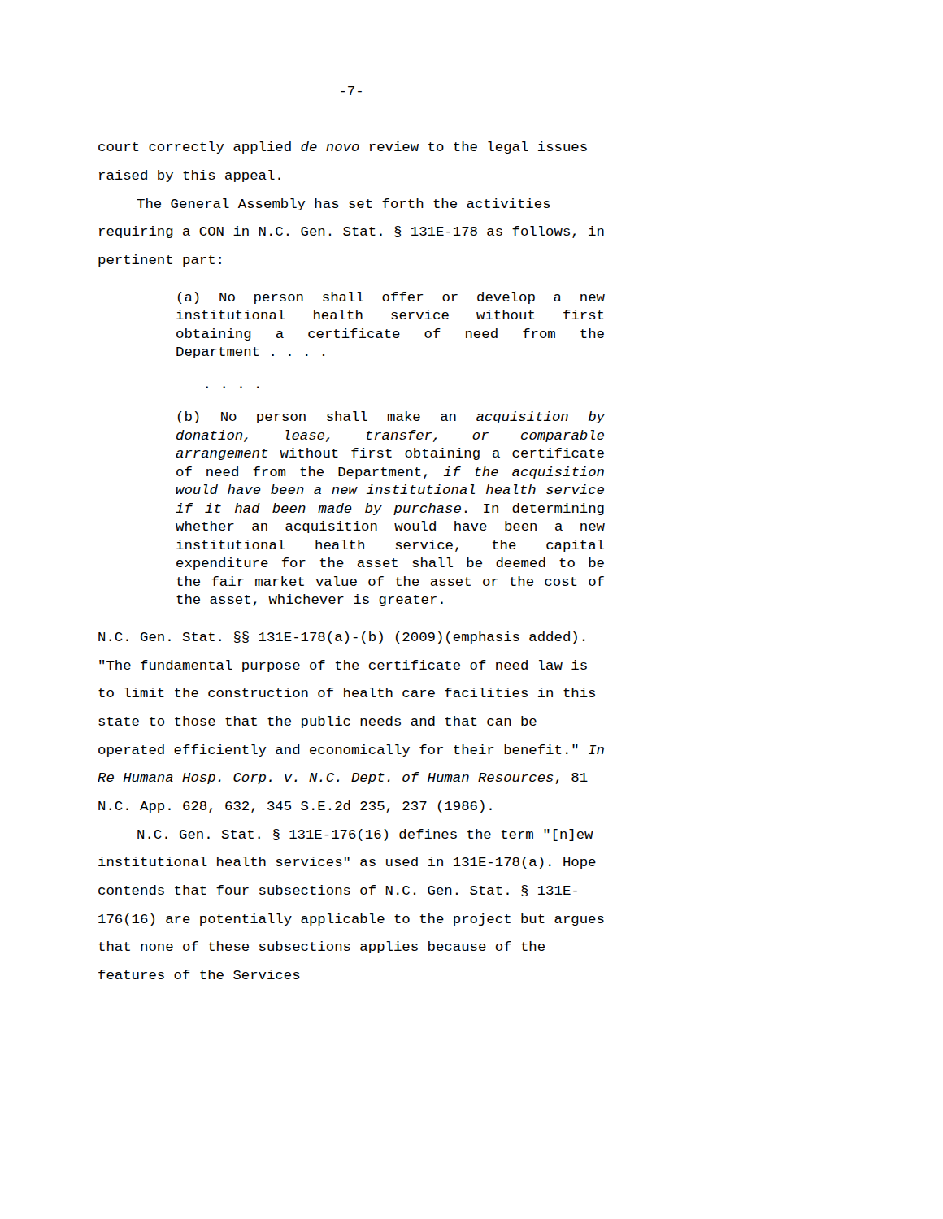-7-
court correctly applied de novo review to the legal issues raised by this appeal.
The General Assembly has set forth the activities requiring a CON in N.C. Gen. Stat. § 131E-178 as follows, in pertinent part:
(a) No person shall offer or develop a new institutional health service without first obtaining a certificate of need from the Department . . . .
. . . .
(b) No person shall make an acquisition by donation, lease, transfer, or comparable arrangement without first obtaining a certificate of need from the Department, if the acquisition would have been a new institutional health service if it had been made by purchase. In determining whether an acquisition would have been a new institutional health service, the capital expenditure for the asset shall be deemed to be the fair market value of the asset or the cost of the asset, whichever is greater.
N.C. Gen. Stat. §§ 131E-178(a)-(b) (2009)(emphasis added). "The fundamental purpose of the certificate of need law is to limit the construction of health care facilities in this state to those that the public needs and that can be operated efficiently and economically for their benefit." In Re Humana Hosp. Corp. v. N.C. Dept. of Human Resources, 81 N.C. App. 628, 632, 345 S.E.2d 235, 237 (1986).
N.C. Gen. Stat. § 131E-176(16) defines the term "[n]ew institutional health services" as used in 131E-178(a). Hope contends that four subsections of N.C. Gen. Stat. § 131E-176(16) are potentially applicable to the project but argues that none of these subsections applies because of the features of the Services